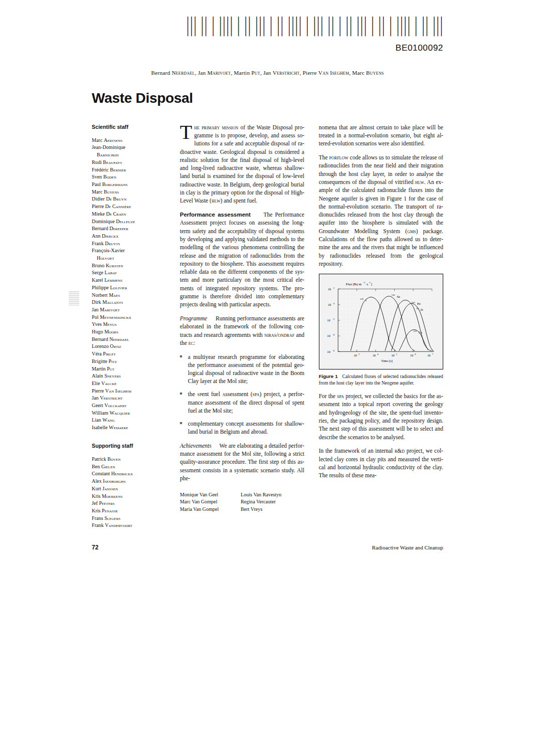||| || | |||| | || ||| | || |||| | ||| || | || ||| | || | |||| | || |||
BE0100092
Bernard Neerdael, Jan Marivoet, Martin Put, Jan Verstricht, Pierre Van Iseghem, Marc Buyens
Waste Disposal
Scientific staff
Marc Aertsens Jean-Dominique Barnichon Rudi Beaufays Frédéric Bernier Sven Boden Paul Borgermans Marc Buyens Didier De Bruyn Pierre De Cannière Mieke De Craen Dominique Delleuze Bernard Dereeper Ann Dierckx Frank Druyts François-Xavier Holvoet Bruno Kursten Serge Labat Karel Lemmens Philippe Lolivier Norbert Maes Dirk Mallants Jan Marivoet Pol Meynendonckx Yves Meyus Hugo Moors Bernard Neerdael Lorenzo Ortiz Véra Pirlet Brigitte Pitz Martin Put Alain Sneyers Elie Valcke Pierre Van Iseghem Jan Verstricht Geert Volckaert William Wacquier Lian Wang Isabelle Wemaere
Supporting staff
Patrick Boven Ben Gielen Constant Hendrickx Alex Isenborghs Kurt Janssen Kris Moerkens Jef Peeters Kris Penasse Frans Slegers Frank Vandervoort
The primary mission of the Waste Disposal programme is to propose, develop, and assess solutions for a safe and acceptable disposal of radioactive waste. Geological disposal is considered a realistic solution for the final disposal of high-level and long-lived radioactive waste, whereas shallow-land burial is examined for the disposal of low-level radioactive waste. In Belgium, deep geological burial in clay is the primary option for the disposal of High-Level Waste (hlw) and spent fuel.
Performance assessment
The Performance Assessment project focuses on assessing the long-term safety and the acceptability of disposal systems by developing and applying validated methods to the modelling of the various phenomena controlling the release and the migration of radionuclides from the repository to the biosphere. This assessment requires reliable data on the different components of the system and more particulary on the most critical elements of integrated repository systems. The programme is therefore divided into complementary projects dealing with particular aspects.
Programme Running performance assessments are elaborated in the framework of the following contracts and research agreements with niras/ondraf and the ec:
a multiyear research programme for elaborating the performance assessment of the potential geological disposal of radioactive waste in the Boom Clay layer at the Mol site;
the spent fuel assessment (spa) project, a performance assessment of the direct disposal of spent fuel at the Mol site;
complementary concept assessments for shallow-land burial in Belgium and abroad.
Achievements We are elaborating a detailed performance assessment for the Mol site, following a strict quality-assurance procedure. The first step of this assessment consists in a systematic scenario study. All phe-
| Monique Van Geel | Louis Van Ravestyn |
| Marc Van Gompel | Regina Vercauter |
| Maria Van Gompel | Bert Vreys |
nomena that are almost certain to take place will be treated in a normal-evolution scenario, but eight altered-evolution scenarios were also identified.
The porflow code allows us to simulate the release of radionuclides from the near field and their migration through the host clay layer, in order to analyse the consequences of the disposal of vitrified hlw. An example of the calculated radionuclide fluxes into the Neogene aquifer is given in Figure 1 for the case of the normal-evolution scenario. The transport of radionuclides released from the host clay through the aquifer into the biosphere is simulated with the Groundwater Modelling System (gms) package. Calculations of the flow paths allowed us to determine the area and the rivers that might be influenced by radionuclides released from the geological repository.
102 100 10-2 10-4 10-6 103 104 105 106 107 Time [a] Flux [Bq·m -2 ·a -1 ] 129I 126Sn 107Pd 93Zr 125Cs
Figure 1 Calculated fluxes of selected radionuclides released from the host clay layer into the Neogene aquifer.
For the spa project, we collected the basics for the assessment into a topical report covering the geology and hydrogeology of the site, the spent-fuel inventories, the packaging policy, and the repository design. The next step of this assessment will be to select and describe the scenarios to be analysed.
In the framework of an internal r&d project, we collected clay cores in clay pits and measured the vertical and horizontal hydraulic conductivity of the clay. The results of these mea-
72
Radioactive Waste and Cleanup